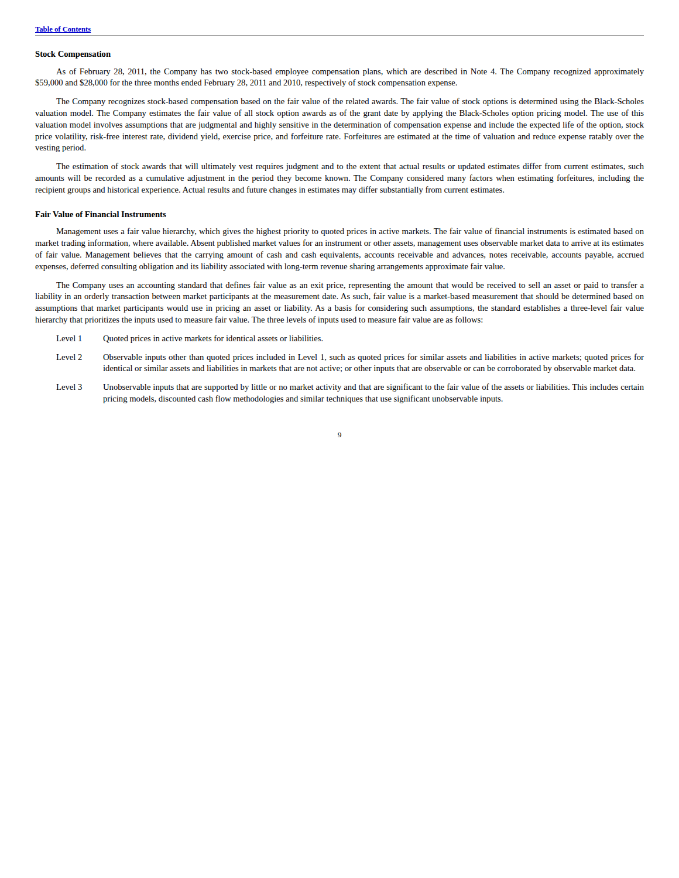Table of Contents
Stock Compensation
As of February 28, 2011, the Company has two stock-based employee compensation plans, which are described in Note 4. The Company recognized approximately $59,000 and $28,000 for the three months ended February 28, 2011 and 2010, respectively of stock compensation expense.
The Company recognizes stock-based compensation based on the fair value of the related awards. The fair value of stock options is determined using the Black-Scholes valuation model. The Company estimates the fair value of all stock option awards as of the grant date by applying the Black-Scholes option pricing model. The use of this valuation model involves assumptions that are judgmental and highly sensitive in the determination of compensation expense and include the expected life of the option, stock price volatility, risk-free interest rate, dividend yield, exercise price, and forfeiture rate. Forfeitures are estimated at the time of valuation and reduce expense ratably over the vesting period.
The estimation of stock awards that will ultimately vest requires judgment and to the extent that actual results or updated estimates differ from current estimates, such amounts will be recorded as a cumulative adjustment in the period they become known. The Company considered many factors when estimating forfeitures, including the recipient groups and historical experience. Actual results and future changes in estimates may differ substantially from current estimates.
Fair Value of Financial Instruments
Management uses a fair value hierarchy, which gives the highest priority to quoted prices in active markets. The fair value of financial instruments is estimated based on market trading information, where available. Absent published market values for an instrument or other assets, management uses observable market data to arrive at its estimates of fair value. Management believes that the carrying amount of cash and cash equivalents, accounts receivable and advances, notes receivable, accounts payable, accrued expenses, deferred consulting obligation and its liability associated with long-term revenue sharing arrangements approximate fair value.
The Company uses an accounting standard that defines fair value as an exit price, representing the amount that would be received to sell an asset or paid to transfer a liability in an orderly transaction between market participants at the measurement date. As such, fair value is a market-based measurement that should be determined based on assumptions that market participants would use in pricing an asset or liability. As a basis for considering such assumptions, the standard establishes a three-level fair value hierarchy that prioritizes the inputs used to measure fair value. The three levels of inputs used to measure fair value are as follows:
| Level 1 | Quoted prices in active markets for identical assets or liabilities. |
| Level 2 | Observable inputs other than quoted prices included in Level 1, such as quoted prices for similar assets and liabilities in active markets; quoted prices for identical or similar assets and liabilities in markets that are not active; or other inputs that are observable or can be corroborated by observable market data. |
| Level 3 | Unobservable inputs that are supported by little or no market activity and that are significant to the fair value of the assets or liabilities. This includes certain pricing models, discounted cash flow methodologies and similar techniques that use significant unobservable inputs. |
9